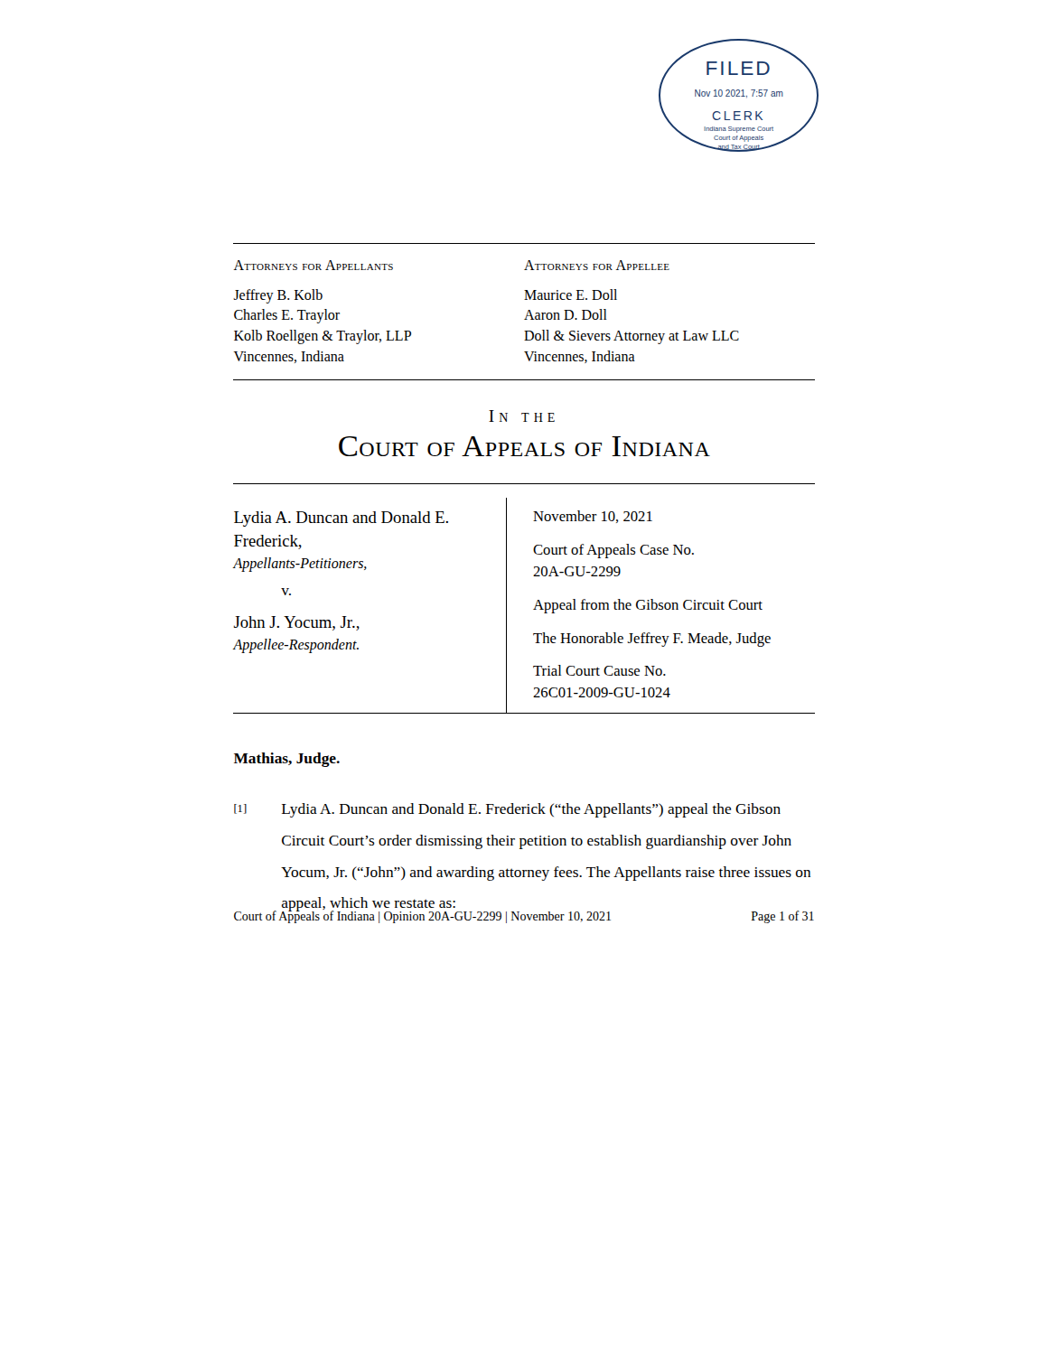FILED
Nov 10 2021, 7:57 am
CLERK
Indiana Supreme Court
Court of Appeals
and Tax Court
| Attorneys for Appellants Jeffrey B. Kolb Charles E. Traylor Kolb Roellgen & Traylor, LLP Vincennes, Indiana | Attorneys for Appellee Maurice E. Doll Aaron D. Doll Doll & Sievers Attorney at Law LLC Vincennes, Indiana |
In the
Court of Appeals of Indiana
| Lydia A. Duncan and Donald E. Frederick, Appellants-Petitioners, v. John J. Yocum, Jr., Appellee-Respondent. | November 10, 2021 Court of Appeals Case No. 20A-GU-2299 Appeal from the Gibson Circuit Court The Honorable Jeffrey F. Meade, Judge Trial Court Cause No. 26C01-2009-GU-1024 |
Mathias, Judge.
[1] Lydia A. Duncan and Donald E. Frederick (“the Appellants”) appeal the Gibson Circuit Court’s order dismissing their petition to establish guardianship over John Yocum, Jr. (“John”) and awarding attorney fees. The Appellants raise three issues on appeal, which we restate as:
Court of Appeals of Indiana | Opinion 20A-GU-2299 | November 10, 2021 Page 1 of 31